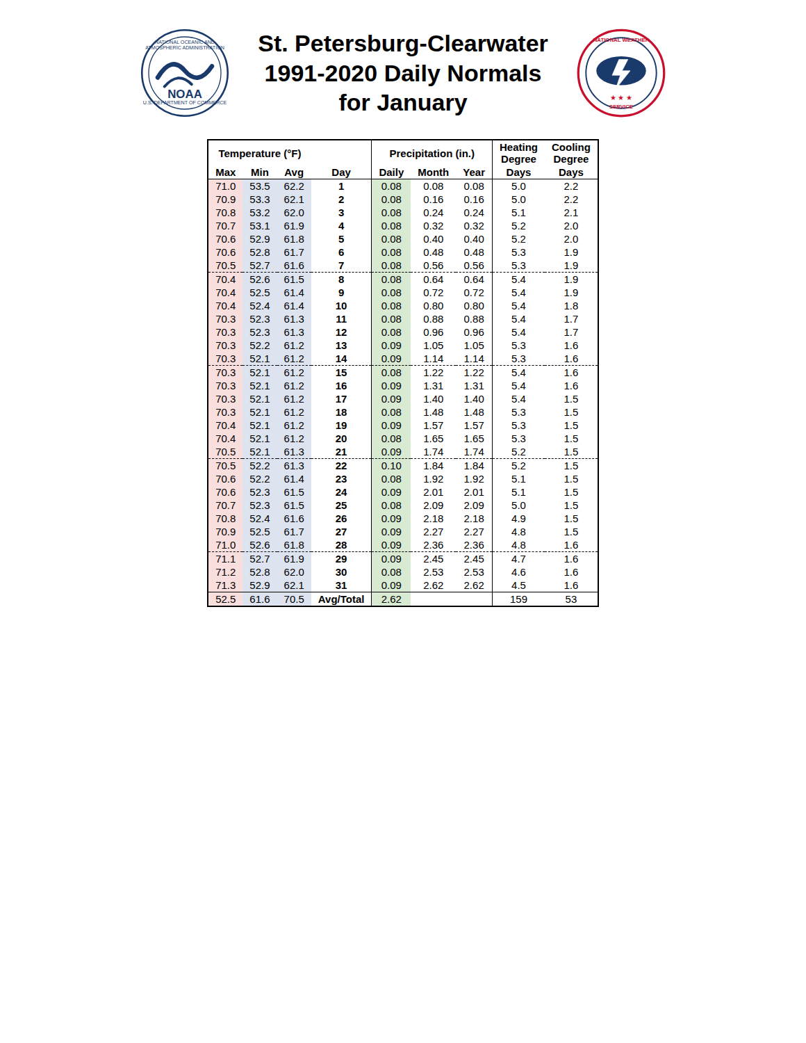NATIONAL OCEANIC AND ATMOSPHERIC ADMINISTRATION U.S. DEPARTMENT OF COMMERCE NOAA
St. Petersburg-Clearwater
1991-2020 Daily Normals
for January
NATIONAL WEATHER SERVICE ★ ★ ★
| Temperature (°F) | | Precipitation (in.) | Heating Degree | Cooling Degree |
| --- | --- | --- | --- | --- |
| Max | Min | Avg | Day | Daily | Month | Year | Days | Days |
| 71.0 | 53.5 | 62.2 | 1 | 0.08 | 0.08 | 0.08 | 5.0 | 2.2 |
| 70.9 | 53.3 | 62.1 | 2 | 0.08 | 0.16 | 0.16 | 5.0 | 2.2 |
| 70.8 | 53.2 | 62.0 | 3 | 0.08 | 0.24 | 0.24 | 5.1 | 2.1 |
| 70.7 | 53.1 | 61.9 | 4 | 0.08 | 0.32 | 0.32 | 5.2 | 2.0 |
| 70.6 | 52.9 | 61.8 | 5 | 0.08 | 0.40 | 0.40 | 5.2 | 2.0 |
| 70.6 | 52.8 | 61.7 | 6 | 0.08 | 0.48 | 0.48 | 5.3 | 1.9 |
| 70.5 | 52.7 | 61.6 | 7 | 0.08 | 0.56 | 0.56 | 5.3 | 1.9 |
| 70.4 | 52.6 | 61.5 | 8 | 0.08 | 0.64 | 0.64 | 5.4 | 1.9 |
| 70.4 | 52.5 | 61.4 | 9 | 0.08 | 0.72 | 0.72 | 5.4 | 1.9 |
| 70.4 | 52.4 | 61.4 | 10 | 0.08 | 0.80 | 0.80 | 5.4 | 1.8 |
| 70.3 | 52.3 | 61.3 | 11 | 0.08 | 0.88 | 0.88 | 5.4 | 1.7 |
| 70.3 | 52.3 | 61.3 | 12 | 0.08 | 0.96 | 0.96 | 5.4 | 1.7 |
| 70.3 | 52.2 | 61.2 | 13 | 0.09 | 1.05 | 1.05 | 5.3 | 1.6 |
| 70.3 | 52.1 | 61.2 | 14 | 0.09 | 1.14 | 1.14 | 5.3 | 1.6 |
| 70.3 | 52.1 | 61.2 | 15 | 0.08 | 1.22 | 1.22 | 5.4 | 1.6 |
| 70.3 | 52.1 | 61.2 | 16 | 0.09 | 1.31 | 1.31 | 5.4 | 1.6 |
| 70.3 | 52.1 | 61.2 | 17 | 0.09 | 1.40 | 1.40 | 5.4 | 1.5 |
| 70.3 | 52.1 | 61.2 | 18 | 0.08 | 1.48 | 1.48 | 5.3 | 1.5 |
| 70.4 | 52.1 | 61.2 | 19 | 0.09 | 1.57 | 1.57 | 5.3 | 1.5 |
| 70.4 | 52.1 | 61.2 | 20 | 0.08 | 1.65 | 1.65 | 5.3 | 1.5 |
| 70.5 | 52.1 | 61.3 | 21 | 0.09 | 1.74 | 1.74 | 5.2 | 1.5 |
| 70.5 | 52.2 | 61.3 | 22 | 0.10 | 1.84 | 1.84 | 5.2 | 1.5 |
| 70.6 | 52.2 | 61.4 | 23 | 0.08 | 1.92 | 1.92 | 5.1 | 1.5 |
| 70.6 | 52.3 | 61.5 | 24 | 0.09 | 2.01 | 2.01 | 5.1 | 1.5 |
| 70.7 | 52.3 | 61.5 | 25 | 0.08 | 2.09 | 2.09 | 5.0 | 1.5 |
| 70.8 | 52.4 | 61.6 | 26 | 0.09 | 2.18 | 2.18 | 4.9 | 1.5 |
| 70.9 | 52.5 | 61.7 | 27 | 0.09 | 2.27 | 2.27 | 4.8 | 1.5 |
| 71.0 | 52.6 | 61.8 | 28 | 0.09 | 2.36 | 2.36 | 4.8 | 1.6 |
| 71.1 | 52.7 | 61.9 | 29 | 0.09 | 2.45 | 2.45 | 4.7 | 1.6 |
| 71.2 | 52.8 | 62.0 | 30 | 0.08 | 2.53 | 2.53 | 4.6 | 1.6 |
| 71.3 | 52.9 | 62.1 | 31 | 0.09 | 2.62 | 2.62 | 4.5 | 1.6 |
| 52.5 | 61.6 | 70.5 | Avg/Total | 2.62 | | | 159 | 53 |